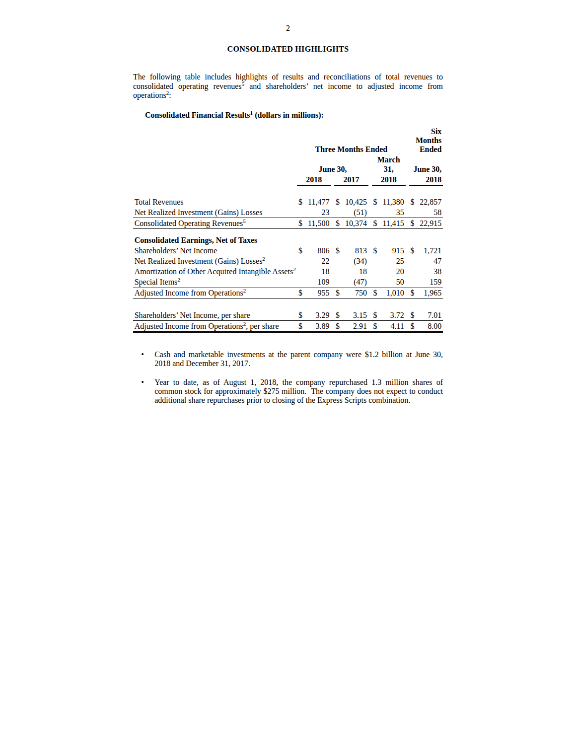2
CONSOLIDATED HIGHLIGHTS
The following table includes highlights of results and reconciliations of total revenues to consolidated operating revenues5 and shareholders’ net income to adjusted income from operations2:
Consolidated Financial Results1 (dollars in millions):
| | Three Months Ended | Six Months Ended |
| --- | --- | --- |
| | June 30, | | March 31, | | June 30, |
| | 2018 | | 2017 | | 2018 | | 2018 |
| Total Revenues | $ | 11,477 | | $ | 10,425 | | $ | 11,380 | | $ | 22,857 |
| Net Realized Investment (Gains) Losses | | 23 | | | (51) | | | 35 | | | 58 |
| Consolidated Operating Revenues 5 | $ | 11,500 | | $ | 10,374 | | $ | 11,415 | | $ | 22,915 |
| Consolidated Earnings, Net of Taxes |
| Shareholders’ Net Income | $ | 806 | | $ | 813 | | $ | 915 | | $ | 1,721 |
| Net Realized Investment (Gains) Losses 2 | | 22 | | | (34) | | | 25 | | | 47 |
| Amortization of Other Acquired Intangible Assets 2 | | 18 | | | 18 | | | 20 | | | 38 |
| Special Items 2 | | 109 | | | (47) | | | 50 | | | 159 |
| Adjusted Income from Operations 2 | $ | 955 | | $ | 750 | | $ | 1,010 | | $ | 1,965 |
| Shareholders’ Net Income, per share | $ | 3.29 | | $ | 3.15 | | $ | 3.72 | | $ | 7.01 |
| Adjusted Income from Operations 2 , per share | $ | 3.89 | | $ | 2.91 | | $ | 4.11 | | $ | 8.00 |
Cash and marketable investments at the parent company were $1.2 billion at June 30, 2018 and December 31, 2017.
Year to date, as of August 1, 2018, the company repurchased 1.3 million shares of common stock for approximately $275 million. The company does not expect to conduct additional share repurchases prior to closing of the Express Scripts combination.